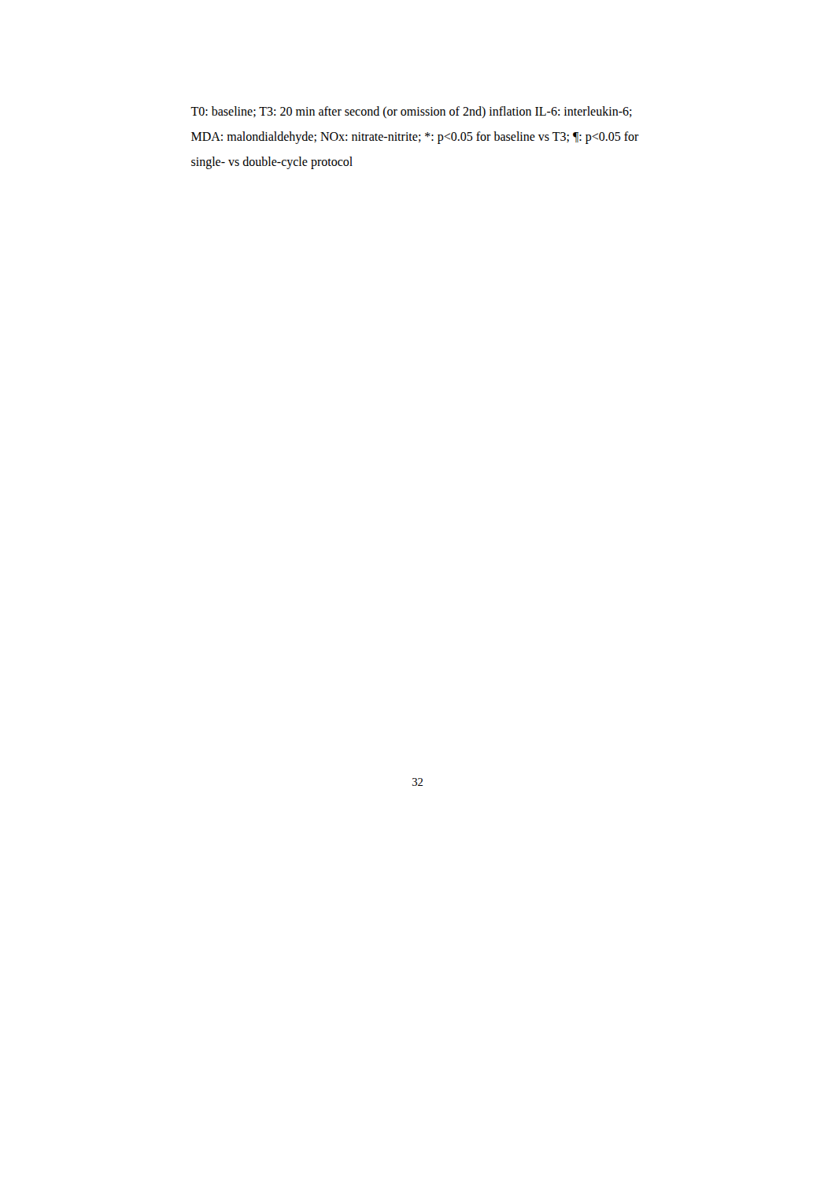T0: baseline; T3: 20 min after second (or omission of 2nd) inflation IL-6: interleukin-6; MDA: malondialdehyde; NOx: nitrate-nitrite; *: p<0.05 for baseline vs T3; ¶: p<0.05 for single- vs double-cycle protocol
32